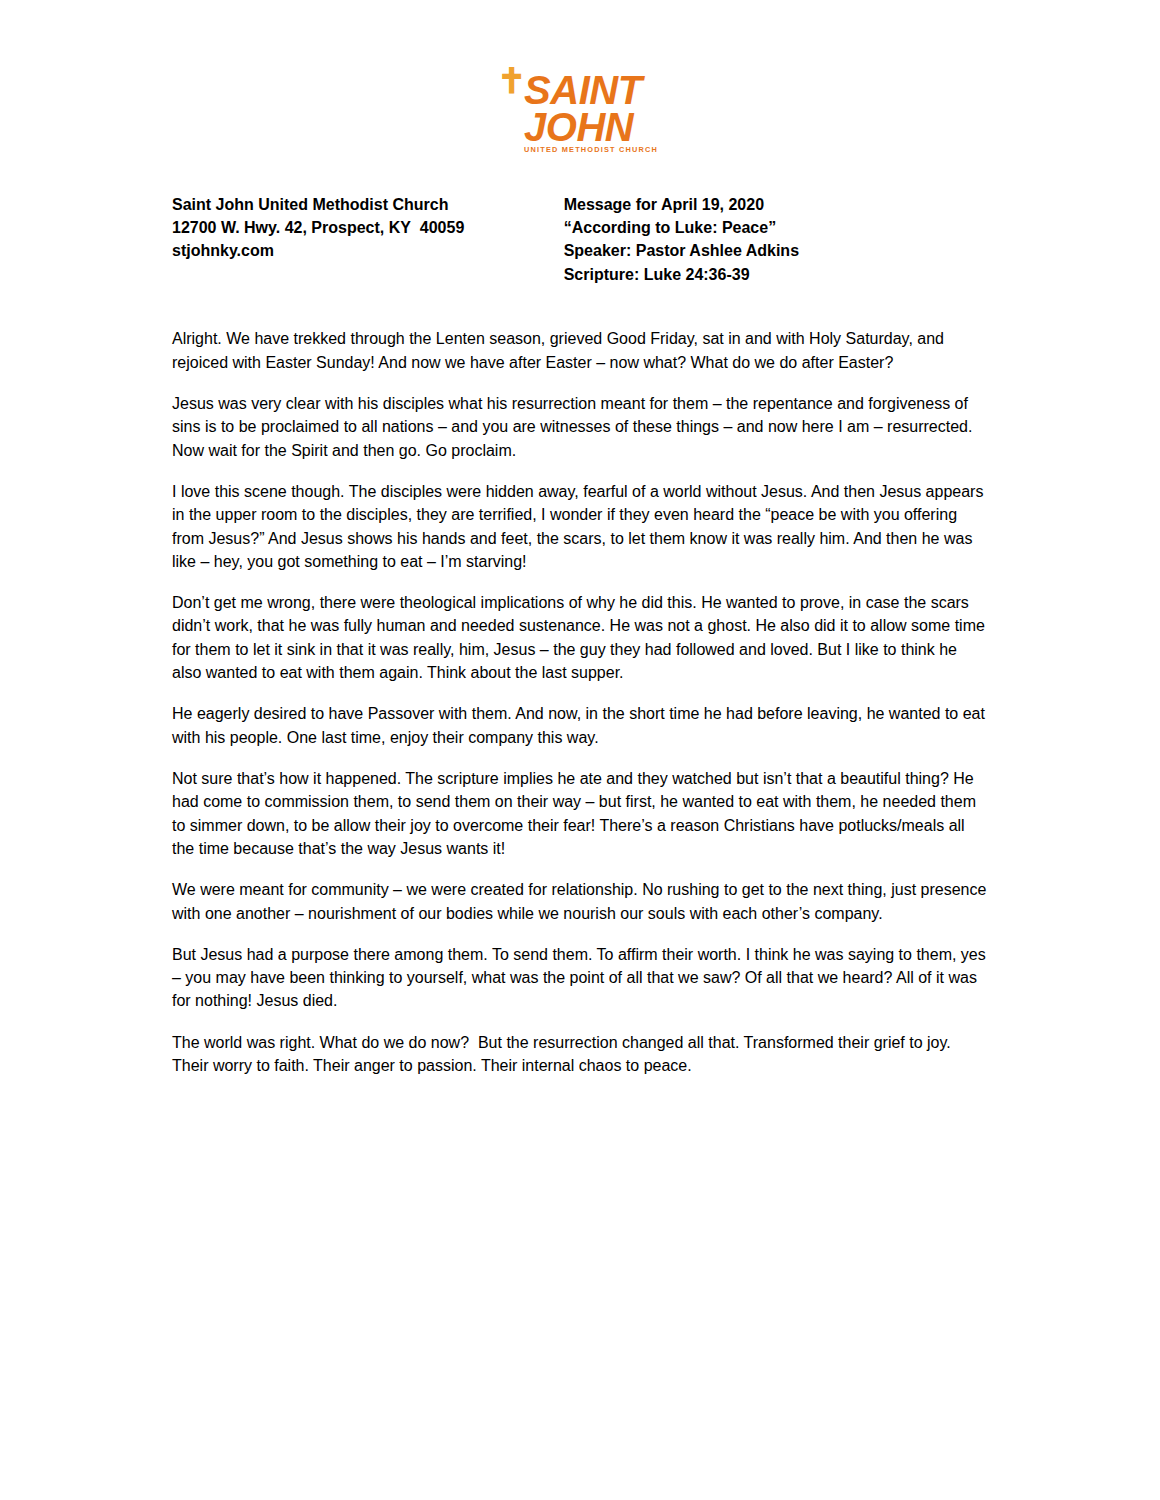✝SAINT
JOHN UNITED METHODIST CHURCH
| Saint John United Methodist Church 12700 W. Hwy. 42, Prospect, KY 40059 stjohnky.com | Message for April 19, 2020 “According to Luke: Peace” Speaker: Pastor Ashlee Adkins Scripture: Luke 24:36-39 |
Alright. We have trekked through the Lenten season, grieved Good Friday, sat in and with Holy Saturday, and rejoiced with Easter Sunday! And now we have after Easter – now what? What do we do after Easter?
Jesus was very clear with his disciples what his resurrection meant for them – the repentance and forgiveness of sins is to be proclaimed to all nations – and you are witnesses of these things – and now here I am – resurrected. Now wait for the Spirit and then go. Go proclaim.
I love this scene though. The disciples were hidden away, fearful of a world without Jesus. And then Jesus appears in the upper room to the disciples, they are terrified, I wonder if they even heard the “peace be with you offering from Jesus?” And Jesus shows his hands and feet, the scars, to let them know it was really him. And then he was like – hey, you got something to eat – I’m starving!
Don’t get me wrong, there were theological implications of why he did this. He wanted to prove, in case the scars didn’t work, that he was fully human and needed sustenance. He was not a ghost. He also did it to allow some time for them to let it sink in that it was really, him, Jesus – the guy they had followed and loved. But I like to think he also wanted to eat with them again. Think about the last supper.
He eagerly desired to have Passover with them. And now, in the short time he had before leaving, he wanted to eat with his people. One last time, enjoy their company this way.
Not sure that’s how it happened. The scripture implies he ate and they watched but isn’t that a beautiful thing? He had come to commission them, to send them on their way – but first, he wanted to eat with them, he needed them to simmer down, to be allow their joy to overcome their fear! There’s a reason Christians have potlucks/meals all the time because that’s the way Jesus wants it!
We were meant for community – we were created for relationship. No rushing to get to the next thing, just presence with one another – nourishment of our bodies while we nourish our souls with each other’s company.
But Jesus had a purpose there among them. To send them. To affirm their worth. I think he was saying to them, yes – you may have been thinking to yourself, what was the point of all that we saw? Of all that we heard? All of it was for nothing! Jesus died.
The world was right. What do we do now? But the resurrection changed all that. Transformed their grief to joy. Their worry to faith. Their anger to passion. Their internal chaos to peace.